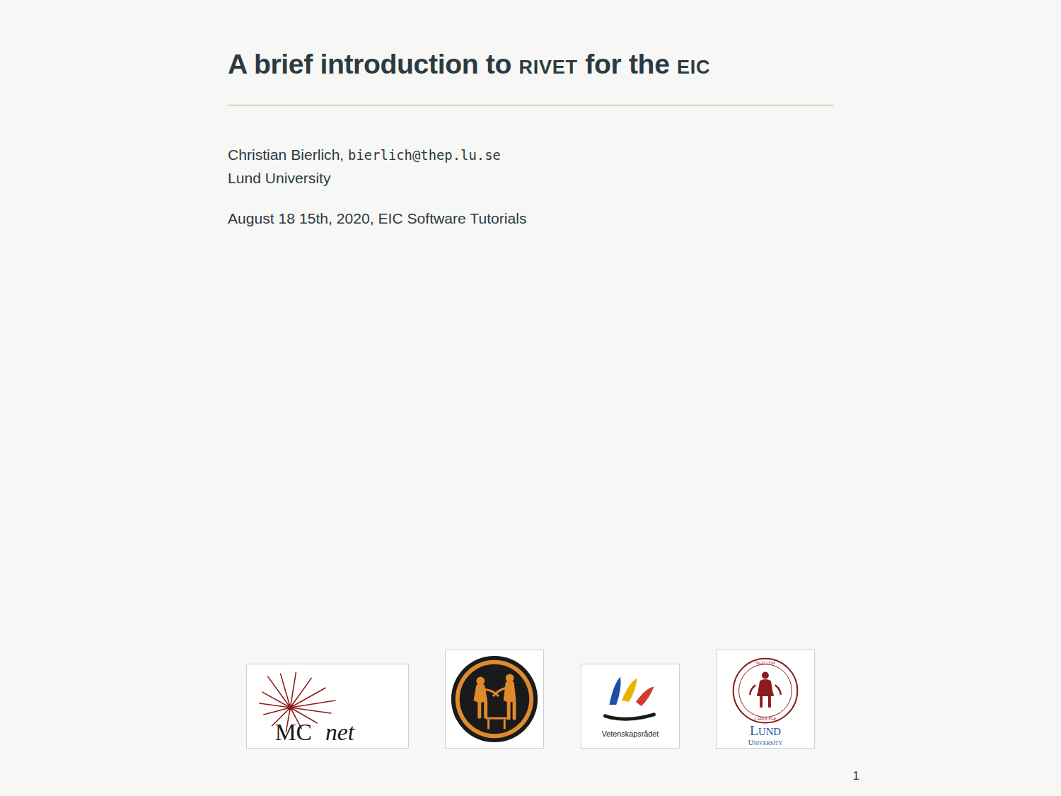A brief introduction to Rivet for the EIC
Christian Bierlich, bierlich@thep.lu.se
Lund University
August 18 15th, 2020, EIC Software Tutorials
MC net
1666
Vetenskapsrådet
SIGILLVM CAROLINÆ LUND UNIVERSITY
1